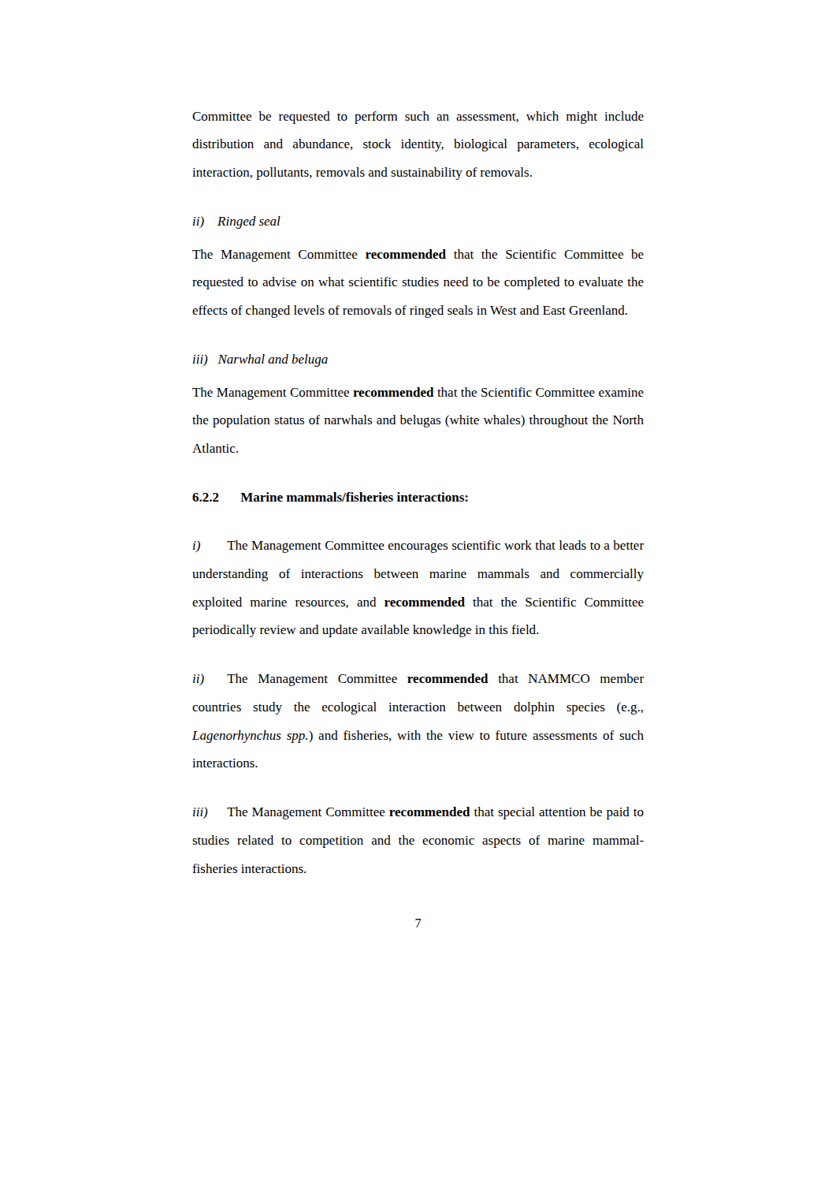Committee be requested to perform such an assessment, which might include distribution and abundance, stock identity, biological parameters, ecological interaction, pollutants, removals and sustainability of removals.
ii) Ringed seal
The Management Committee recommended that the Scientific Committee be requested to advise on what scientific studies need to be completed to evaluate the effects of changed levels of removals of ringed seals in West and East Greenland.
iii) Narwhal and beluga
The Management Committee recommended that the Scientific Committee examine the population status of narwhals and belugas (white whales) throughout the North Atlantic.
6.2.2 Marine mammals/fisheries interactions:
i) The Management Committee encourages scientific work that leads to a better understanding of interactions between marine mammals and commercially exploited marine resources, and recommended that the Scientific Committee periodically review and update available knowledge in this field.
ii) The Management Committee recommended that NAMMCO member countries study the ecological interaction between dolphin species (e.g., Lagenorhynchus spp.) and fisheries, with the view to future assessments of such interactions.
iii) The Management Committee recommended that special attention be paid to studies related to competition and the economic aspects of marine mammal-fisheries interactions.
7